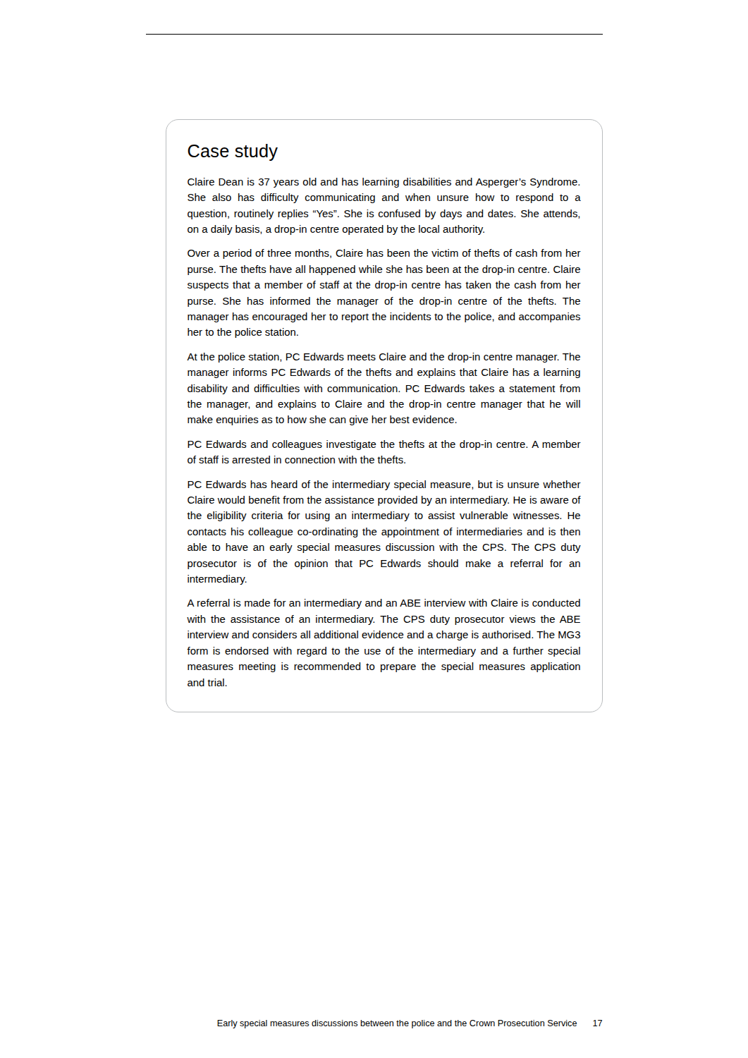Case study
Claire Dean is 37 years old and has learning disabilities and Asperger’s Syndrome. She also has difficulty communicating and when unsure how to respond to a question, routinely replies “Yes”. She is confused by days and dates. She attends, on a daily basis, a drop-in centre operated by the local authority.
Over a period of three months, Claire has been the victim of thefts of cash from her purse. The thefts have all happened while she has been at the drop-in centre. Claire suspects that a member of staff at the drop-in centre has taken the cash from her purse. She has informed the manager of the drop-in centre of the thefts. The manager has encouraged her to report the incidents to the police, and accompanies her to the police station.
At the police station, PC Edwards meets Claire and the drop-in centre manager. The manager informs PC Edwards of the thefts and explains that Claire has a learning disability and difficulties with communication. PC Edwards takes a statement from the manager, and explains to Claire and the drop-in centre manager that he will make enquiries as to how she can give her best evidence.
PC Edwards and colleagues investigate the thefts at the drop-in centre. A member of staff is arrested in connection with the thefts.
PC Edwards has heard of the intermediary special measure, but is unsure whether Claire would benefit from the assistance provided by an intermediary. He is aware of the eligibility criteria for using an intermediary to assist vulnerable witnesses. He contacts his colleague co-ordinating the appointment of intermediaries and is then able to have an early special measures discussion with the CPS. The CPS duty prosecutor is of the opinion that PC Edwards should make a referral for an intermediary.
A referral is made for an intermediary and an ABE interview with Claire is conducted with the assistance of an intermediary. The CPS duty prosecutor views the ABE interview and considers all additional evidence and a charge is authorised. The MG3 form is endorsed with regard to the use of the intermediary and a further special measures meeting is recommended to prepare the special measures application and trial.
Early special measures discussions between the police and the Crown Prosecution Service17